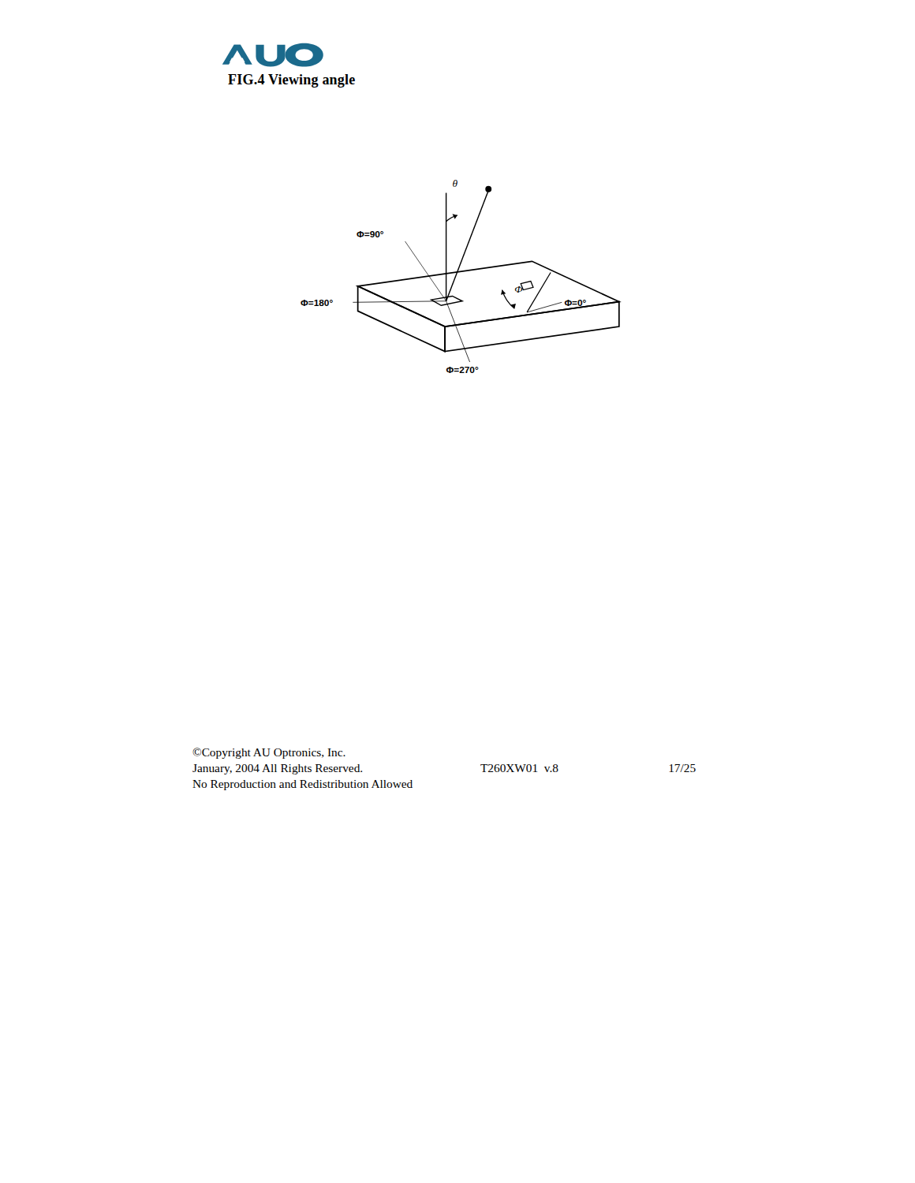FIG.4 Viewing angle
θ Φ=90° Φ=180° Φ=0° Φ=270° Φ
©Copyright AU Optronics, Inc.
January, 2004 All Rights Reserved. T260XW01 v.8 17/25
No Reproduction and Redistribution Allowed